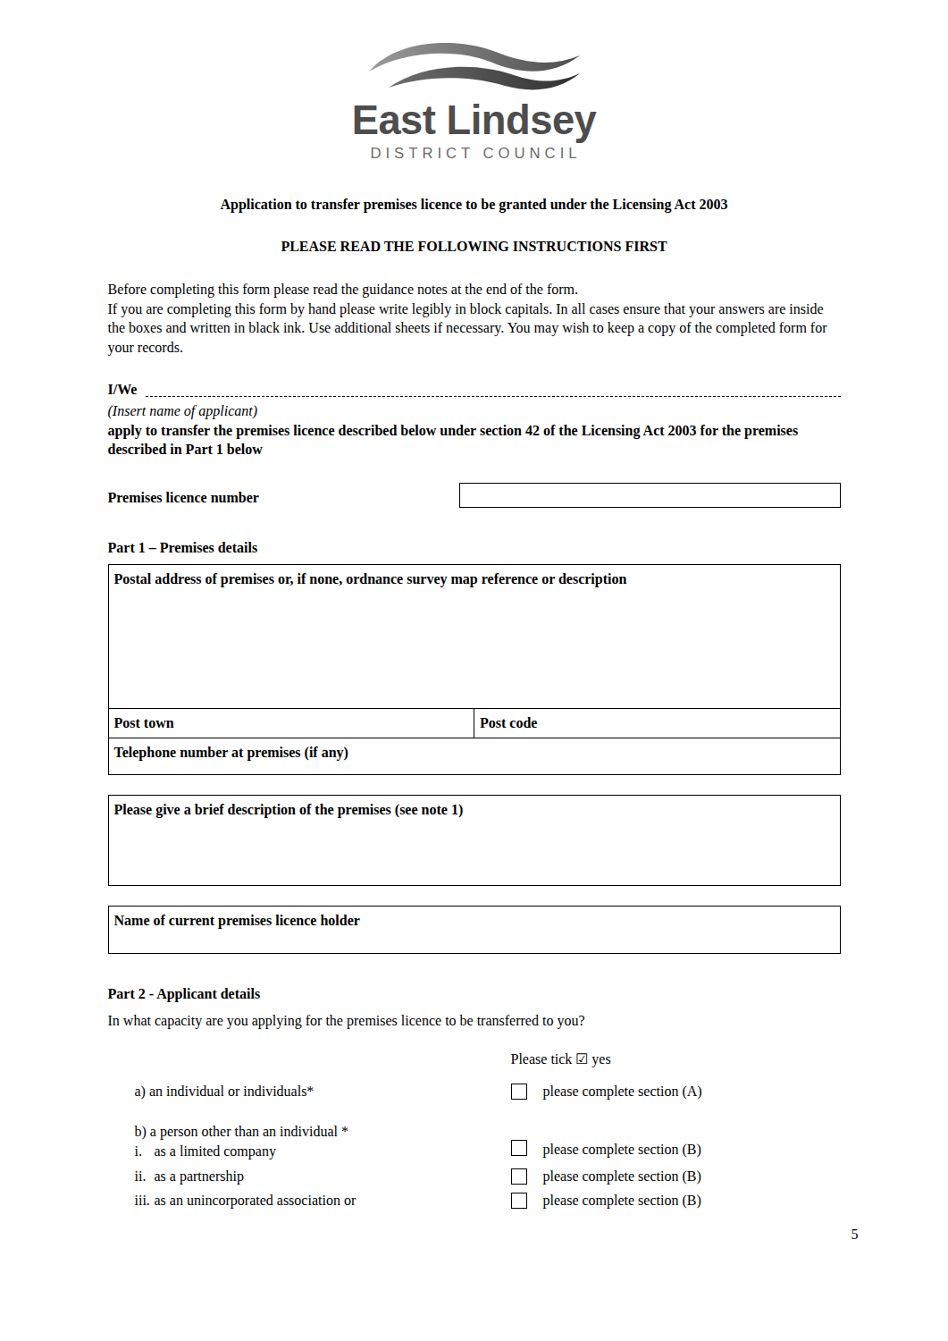East Lindsey
DISTRICT COUNCIL
Application to transfer premises licence to be granted under the Licensing Act 2003
PLEASE READ THE FOLLOWING INSTRUCTIONS FIRST
Before completing this form please read the guidance notes at the end of the form.
If you are completing this form by hand please write legibly in block capitals. In all cases ensure that your answers are inside the boxes and written in black ink. Use additional sheets if necessary. You may wish to keep a copy of the completed form for your records.
I/We
(Insert name of applicant)
apply to transfer the premises licence described below under section 42 of the Licensing Act 2003 for the premises described in Part 1 below
Premises licence number
Part 1 – Premises details
| Postal address of premises or, if none, ordnance survey map reference or description |
| Post town | Post code |
| Telephone number at premises (if any) |
| Please give a brief description of the premises (see note 1) |
| Name of current premises licence holder |
Part 2 - Applicant details
In what capacity are you applying for the premises licence to be transferred to you?
Please tick ☑ yes
a) an individual or individuals*
please complete section (A)
b) a person other than an individual *
i. as a limited company
please complete section (B)
ii. as a partnership
please complete section (B)
iii. as an unincorporated association or
please complete section (B)
5